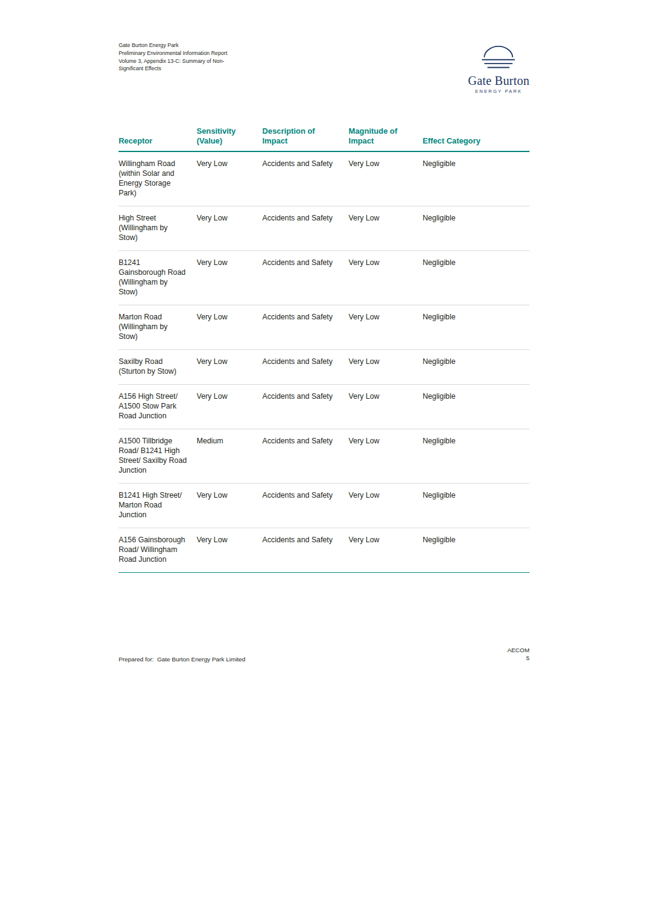Gate Burton Energy Park
Preliminary Environmental Information Report
Volume 3, Appendix 13-C: Summary of Non-
Significant Effects
Gate Burton
ENERGY PARK
| Receptor | Sensitivity (Value) | Description of Impact | Magnitude of Impact | Effect Category |
| --- | --- | --- | --- | --- |
| Willingham Road (within Solar and Energy Storage Park) | Very Low | Accidents and Safety | Very Low | Negligible |
| High Street (Willingham by Stow) | Very Low | Accidents and Safety | Very Low | Negligible |
| B1241 Gainsborough Road (Willingham by Stow) | Very Low | Accidents and Safety | Very Low | Negligible |
| Marton Road (Willingham by Stow) | Very Low | Accidents and Safety | Very Low | Negligible |
| Saxilby Road (Sturton by Stow) | Very Low | Accidents and Safety | Very Low | Negligible |
| A156 High Street/ A1500 Stow Park Road Junction | Very Low | Accidents and Safety | Very Low | Negligible |
| A1500 Tillbridge Road/ B1241 High Street/ Saxilby Road Junction | Medium | Accidents and Safety | Very Low | Negligible |
| B1241 High Street/ Marton Road Junction | Very Low | Accidents and Safety | Very Low | Negligible |
| A156 Gainsborough Road/ Willingham Road Junction | Very Low | Accidents and Safety | Very Low | Negligible |
Prepared for: Gate Burton Energy Park Limited
AECOM
5